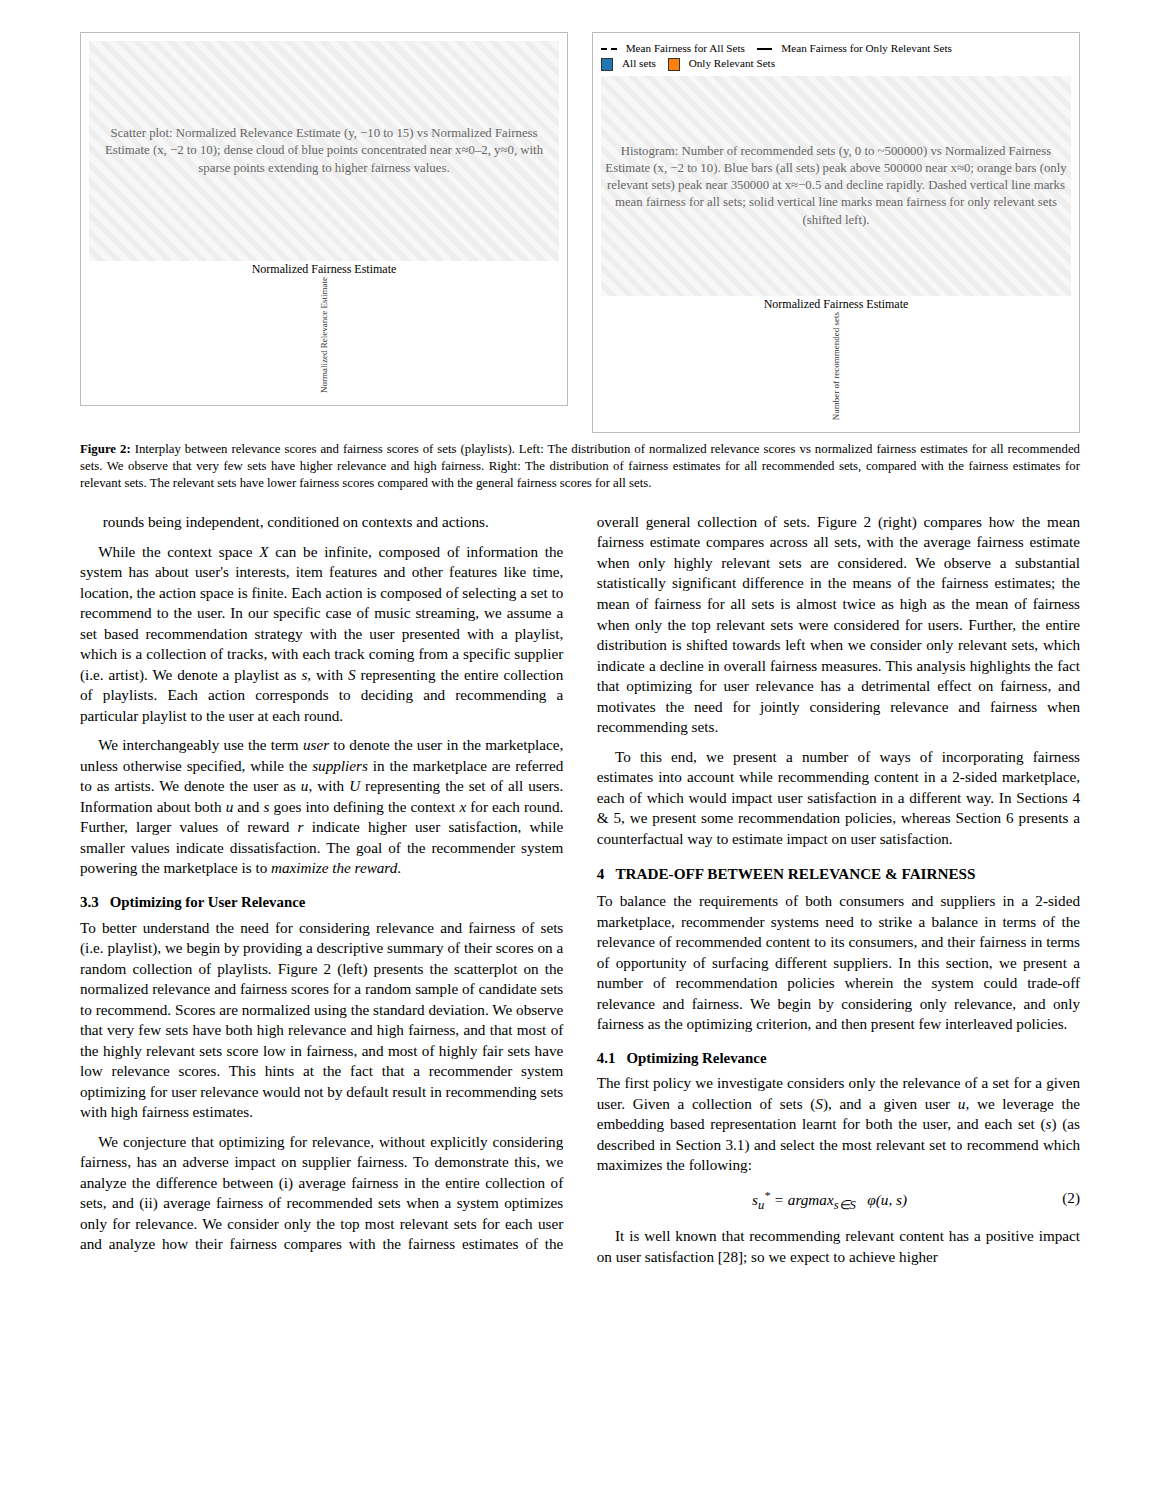Scatter plot: Normalized Relevance Estimate (y, −10 to 15) vs Normalized Fairness Estimate (x, −2 to 10); dense cloud of blue points concentrated near x≈0–2, y≈0, with sparse points extending to higher fairness values.
Normalized Fairness Estimate
Normalized Relevance Estimate
Mean Fairness for All Sets Mean Fairness for Only Relevant Sets
All sets Only Relevant Sets
Histogram: Number of recommended sets (y, 0 to ~500000) vs Normalized Fairness Estimate (x, −2 to 10). Blue bars (all sets) peak above 500000 near x≈0; orange bars (only relevant sets) peak near 350000 at x≈−0.5 and decline rapidly. Dashed vertical line marks mean fairness for all sets; solid vertical line marks mean fairness for only relevant sets (shifted left).
Normalized Fairness Estimate
Number of recommended sets
Figure 2: Interplay between relevance scores and fairness scores of sets (playlists). Left: The distribution of normalized relevance scores vs normalized fairness estimates for all recommended sets. We observe that very few sets have higher relevance and high fairness. Right: The distribution of fairness estimates for all recommended sets, compared with the fairness estimates for relevant sets. The relevant sets have lower fairness scores compared with the general fairness scores for all sets.
rounds being independent, conditioned on contexts and actions.
While the context space X can be infinite, composed of information the system has about user's interests, item features and other features like time, location, the action space is finite. Each action is composed of selecting a set to recommend to the user. In our specific case of music streaming, we assume a set based recommendation strategy with the user presented with a playlist, which is a collection of tracks, with each track coming from a specific supplier (i.e. artist). We denote a playlist as s, with S representing the entire collection of playlists. Each action corresponds to deciding and recommending a particular playlist to the user at each round.
We interchangeably use the term user to denote the user in the marketplace, unless otherwise specified, while the suppliers in the marketplace are referred to as artists. We denote the user as u, with U representing the set of all users. Information about both u and s goes into defining the context x for each round. Further, larger values of reward r indicate higher user satisfaction, while smaller values indicate dissatisfaction. The goal of the recommender system powering the marketplace is to maximize the reward.
3.3 Optimizing for User Relevance
To better understand the need for considering relevance and fairness of sets (i.e. playlist), we begin by providing a descriptive summary of their scores on a random collection of playlists. Figure 2 (left) presents the scatterplot on the normalized relevance and fairness scores for a random sample of candidate sets to recommend. Scores are normalized using the standard deviation. We observe that very few sets have both high relevance and high fairness, and that most of the highly relevant sets score low in fairness, and most of highly fair sets have low relevance scores. This hints at the fact that a recommender system optimizing for user relevance would not by default result in recommending sets with high fairness estimates.
We conjecture that optimizing for relevance, without explicitly considering fairness, has an adverse impact on supplier fairness. To demonstrate this, we analyze the difference between (i) average fairness in the entire collection of sets, and (ii) average fairness of recommended sets when a system optimizes only for relevance. We consider only the top most relevant sets for each user and analyze how their fairness compares with the fairness estimates of the overall general collection of sets. Figure 2 (right) compares how the mean fairness estimate compares across all sets, with the average fairness estimate when only highly relevant sets are considered. We observe a substantial statistically significant difference in the means of the fairness estimates; the mean of fairness for all sets is almost twice as high as the mean of fairness when only the top relevant sets were considered for users. Further, the entire distribution is shifted towards left when we consider only relevant sets, which indicate a decline in overall fairness measures. This analysis highlights the fact that optimizing for user relevance has a detrimental effect on fairness, and motivates the need for jointly considering relevance and fairness when recommending sets.
To this end, we present a number of ways of incorporating fairness estimates into account while recommending content in a 2-sided marketplace, each of which would impact user satisfaction in a different way. In Sections 4 & 5, we present some recommendation policies, whereas Section 6 presents a counterfactual way to estimate impact on user satisfaction.
4 TRADE-OFF BETWEEN RELEVANCE & FAIRNESS
To balance the requirements of both consumers and suppliers in a 2-sided marketplace, recommender systems need to strike a balance in terms of the relevance of recommended content to its consumers, and their fairness in terms of opportunity of surfacing different suppliers. In this section, we present a number of recommendation policies wherein the system could trade-off relevance and fairness. We begin by considering only relevance, and only fairness as the optimizing criterion, and then present few interleaved policies.
4.1 Optimizing Relevance
The first policy we investigate considers only the relevance of a set for a given user. Given a collection of sets (S), and a given user u, we leverage the embedding based representation learnt for both the user, and each set (s) (as described in Section 3.1) and select the most relevant set to recommend which maximizes the following:
su* = argmaxs∈S φ(u, s) (2)
It is well known that recommending relevant content has a positive impact on user satisfaction [28]; so we expect to achieve higher